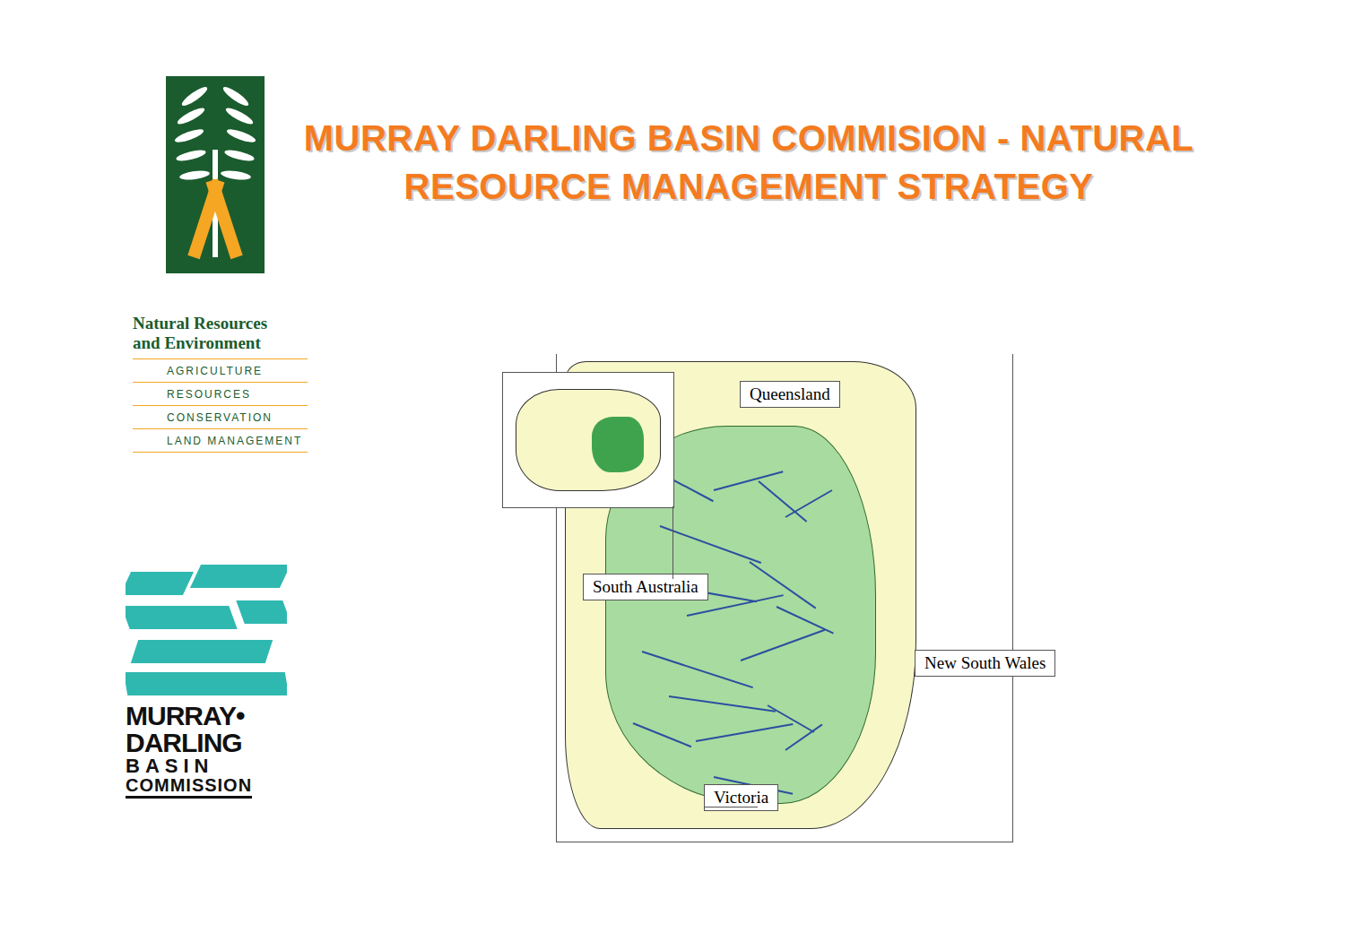MURRAY DARLING BASIN COMMISION - NATURAL RESOURCE MANAGEMENT STRATEGY
Natural Resources
and Environment
AGRICULTURE
RESOURCES
CONSERVATION
LAND MANAGEMENT
MURRAY•
DARLING
BASIN
COMMISSION
Queensland
South Australia
New South Wales
Victoria